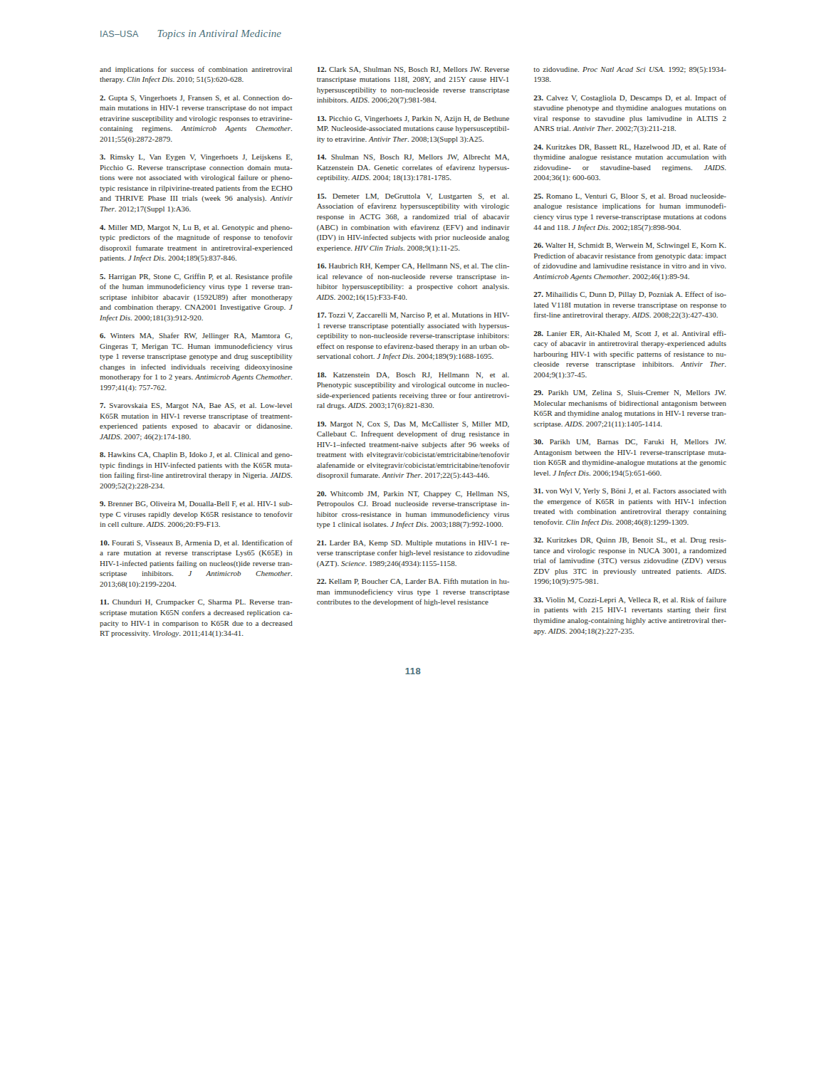IAS–USA Topics in Antiviral Medicine
and implications for success of combination antiretroviral therapy. Clin Infect Dis. 2010; 51(5):620-628.
2. Gupta S, Vingerhoets J, Fransen S, et al. Connection domain mutations in HIV-1 reverse transcriptase do not impact etravirine susceptibility and virologic responses to etravirine-containing regimens. Antimicrob Agents Chemother. 2011;55(6):2872-2879.
3. Rimsky L, Van Eygen V, Vingerhoets J, Leijskens E, Picchio G. Reverse transcriptase connection domain mutations were not associated with virological failure or phenotypic resistance in rilpivirine-treated patients from the ECHO and THRIVE Phase III trials (week 96 analysis). Antivir Ther. 2012;17(Suppl 1):A36.
4. Miller MD, Margot N, Lu B, et al. Genotypic and phenotypic predictors of the magnitude of response to tenofovir disoproxil fumarate treatment in antiretroviral-experienced patients. J Infect Dis. 2004;189(5):837-846.
5. Harrigan PR, Stone C, Griffin P, et al. Resistance profile of the human immunodeficiency virus type 1 reverse transcriptase inhibitor abacavir (1592U89) after monotherapy and combination therapy. CNA2001 Investigative Group. J Infect Dis. 2000;181(3):912-920.
6. Winters MA, Shafer RW, Jellinger RA, Mamtora G, Gingeras T, Merigan TC. Human immunodeficiency virus type 1 reverse transcriptase genotype and drug susceptibility changes in infected individuals receiving dideoxyinosine monotherapy for 1 to 2 years. Antimicrob Agents Chemother. 1997;41(4): 757-762.
7. Svarovskaia ES, Margot NA, Bae AS, et al. Low-level K65R mutation in HIV-1 reverse transcriptase of treatment-experienced patients exposed to abacavir or didanosine. JAIDS. 2007; 46(2):174-180.
8. Hawkins CA, Chaplin B, Idoko J, et al. Clinical and genotypic findings in HIV-infected patients with the K65R mutation failing first-line antiretroviral therapy in Nigeria. JAIDS. 2009;52(2):228-234.
9. Brenner BG, Oliveira M, Doualla-Bell F, et al. HIV-1 subtype C viruses rapidly develop K65R resistance to tenofovir in cell culture. AIDS. 2006;20:F9-F13.
10. Fourati S, Visseaux B, Armenia D, et al. Identification of a rare mutation at reverse transcriptase Lys65 (K65E) in HIV-1-infected patients failing on nucleos(t)ide reverse transcriptase inhibitors. J Antimicrob Chemother. 2013;68(10):2199-2204.
11. Chunduri H, Crumpacker C, Sharma PL. Reverse transcriptase mutation K65N confers a decreased replication capacity to HIV-1 in comparison to K65R due to a decreased RT processivity. Virology. 2011;414(1):34-41.
12. Clark SA, Shulman NS, Bosch RJ, Mellors JW. Reverse transcriptase mutations 118I, 208Y, and 215Y cause HIV-1 hypersusceptibility to non-nucleoside reverse transcriptase inhibitors. AIDS. 2006;20(7):981-984.
13. Picchio G, Vingerhoets J, Parkin N, Azijn H, de Bethune MP. Nucleoside-associated mutations cause hypersusceptibility to etravirine. Antivir Ther. 2008;13(Suppl 3):A25.
14. Shulman NS, Bosch RJ, Mellors JW, Albrecht MA, Katzenstein DA. Genetic correlates of efavirenz hypersusceptibility. AIDS. 2004; 18(13):1781-1785.
15. Demeter LM, DeGruttola V, Lustgarten S, et al. Association of efavirenz hypersusceptibility with virologic response in ACTG 368, a randomized trial of abacavir (ABC) in combination with efavirenz (EFV) and indinavir (IDV) in HIV-infected subjects with prior nucleoside analog experience. HIV Clin Trials. 2008;9(1):11-25.
16. Haubrich RH, Kemper CA, Hellmann NS, et al. The clinical relevance of non-nucleoside reverse transcriptase inhibitor hypersusceptibility: a prospective cohort analysis. AIDS. 2002;16(15):F33-F40.
17. Tozzi V, Zaccarelli M, Narciso P, et al. Mutations in HIV-1 reverse transcriptase potentially associated with hypersusceptibility to non-nucleoside reverse-transcriptase inhibitors: effect on response to efavirenz-based therapy in an urban observational cohort. J Infect Dis. 2004;189(9):1688-1695.
18. Katzenstein DA, Bosch RJ, Hellmann N, et al. Phenotypic susceptibility and virological outcome in nucleoside-experienced patients receiving three or four antiretroviral drugs. AIDS. 2003;17(6):821-830.
19. Margot N, Cox S, Das M, McCallister S, Miller MD, Callebaut C. Infrequent development of drug resistance in HIV-1–infected treatment-naive subjects after 96 weeks of treatment with elvitegravir/cobicistat/emtricitabine/tenofovir alafenamide or elvitegravir/cobicistat/emtricitabine/tenofovir disoproxil fumarate. Antivir Ther. 2017;22(5):443-446.
20. Whitcomb JM, Parkin NT, Chappey C, Hellman NS, Petropoulos CJ. Broad nucleoside reverse-transcriptase inhibitor cross-resistance in human immunodeficiency virus type 1 clinical isolates. J Infect Dis. 2003;188(7):992-1000.
21. Larder BA, Kemp SD. Multiple mutations in HIV-1 reverse transcriptase confer high-level resistance to zidovudine (AZT). Science. 1989;246(4934):1155-1158.
22. Kellam P, Boucher CA, Larder BA. Fifth mutation in human immunodeficiency virus type 1 reverse transcriptase contributes to the development of high-level resistance
to zidovudine. Proc Natl Acad Sci USA. 1992; 89(5):1934-1938.
23. Calvez V, Costagliola D, Descamps D, et al. Impact of stavudine phenotype and thymidine analogues mutations on viral response to stavudine plus lamivudine in ALTIS 2 ANRS trial. Antivir Ther. 2002;7(3):211-218.
24. Kuritzkes DR, Bassett RL, Hazelwood JD, et al. Rate of thymidine analogue resistance mutation accumulation with zidovudine- or stavudine-based regimens. JAIDS. 2004;36(1): 600-603.
25. Romano L, Venturi G, Bloor S, et al. Broad nucleoside-analogue resistance implications for human immunodeficiency virus type 1 reverse-transcriptase mutations at codons 44 and 118. J Infect Dis. 2002;185(7):898-904.
26. Walter H, Schmidt B, Werwein M, Schwingel E, Korn K. Prediction of abacavir resistance from genotypic data: impact of zidovudine and lamivudine resistance in vitro and in vivo. Antimicrob Agents Chemother. 2002;46(1):89-94.
27. Mihailidis C, Dunn D, Pillay D, Pozniak A. Effect of isolated V118I mutation in reverse transcriptase on response to first-line antiretroviral therapy. AIDS. 2008;22(3):427-430.
28. Lanier ER, Ait-Khaled M, Scott J, et al. Antiviral efficacy of abacavir in antiretroviral therapy-experienced adults harbouring HIV-1 with specific patterns of resistance to nucleoside reverse transcriptase inhibitors. Antivir Ther. 2004;9(1):37-45.
29. Parikh UM, Zelina S, Sluis-Cremer N, Mellors JW. Molecular mechanisms of bidirectional antagonism between K65R and thymidine analog mutations in HIV-1 reverse transcriptase. AIDS. 2007;21(11):1405-1414.
30. Parikh UM, Barnas DC, Faruki H, Mellors JW. Antagonism between the HIV-1 reverse-transcriptase mutation K65R and thymidine-analogue mutations at the genomic level. J Infect Dis. 2006;194(5):651-660.
31. von Wyl V, Yerly S, Böni J, et al. Factors associated with the emergence of K65R in patients with HIV-1 infection treated with combination antiretroviral therapy containing tenofovir. Clin Infect Dis. 2008;46(8):1299-1309.
32. Kuritzkes DR, Quinn JB, Benoit SL, et al. Drug resistance and virologic response in NUCA 3001, a randomized trial of lamivudine (3TC) versus zidovudine (ZDV) versus ZDV plus 3TC in previously untreated patients. AIDS. 1996;10(9):975-981.
33. Violin M, Cozzi-Lepri A, Velleca R, et al. Risk of failure in patients with 215 HIV-1 revertants starting their first thymidine analog-containing highly active antiretroviral therapy. AIDS. 2004;18(2):227-235.
118